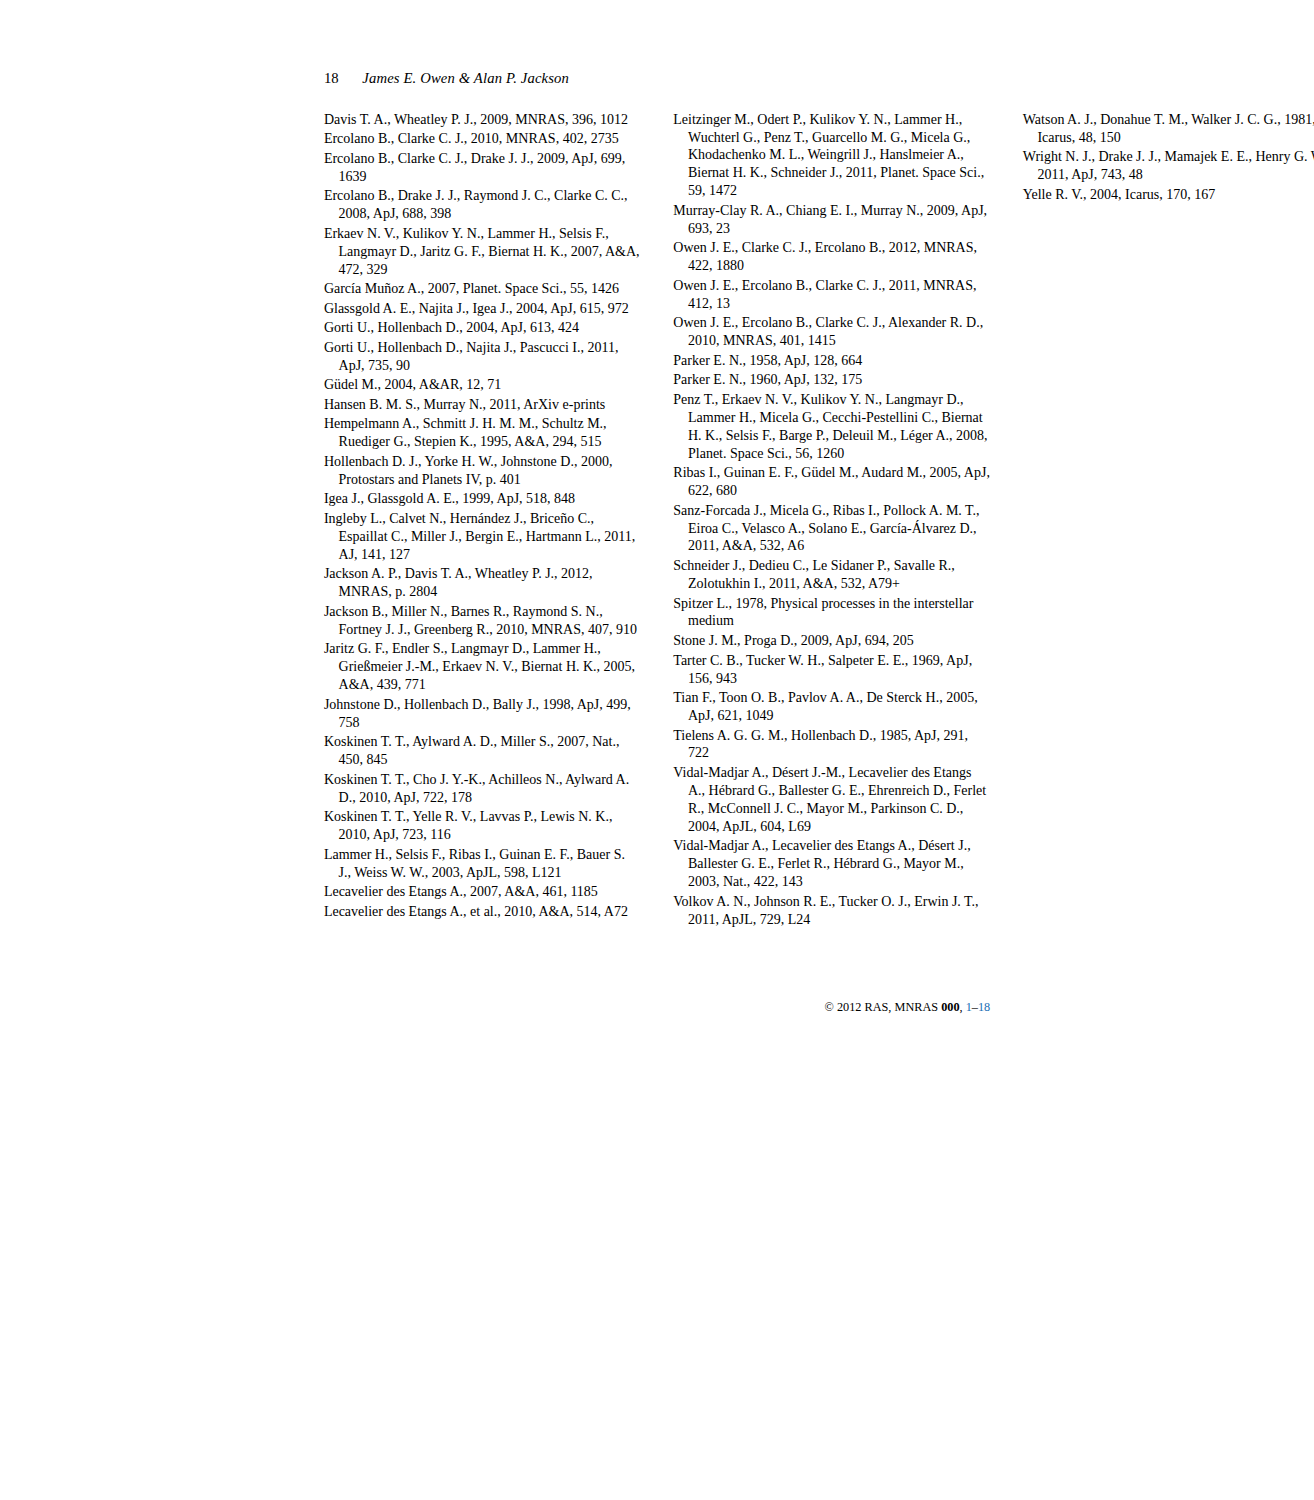18 James E. Owen & Alan P. Jackson
Davis T. A., Wheatley P. J., 2009, MNRAS, 396, 1012
Ercolano B., Clarke C. J., 2010, MNRAS, 402, 2735
Ercolano B., Clarke C. J., Drake J. J., 2009, ApJ, 699, 1639
Ercolano B., Drake J. J., Raymond J. C., Clarke C. C., 2008, ApJ, 688, 398
Erkaev N. V., Kulikov Y. N., Lammer H., Selsis F., Langmayr D., Jaritz G. F., Biernat H. K., 2007, A&A, 472, 329
García Muñoz A., 2007, Planet. Space Sci., 55, 1426
Glassgold A. E., Najita J., Igea J., 2004, ApJ, 615, 972
Gorti U., Hollenbach D., 2004, ApJ, 613, 424
Gorti U., Hollenbach D., Najita J., Pascucci I., 2011, ApJ, 735, 90
Güdel M., 2004, A&AR, 12, 71
Hansen B. M. S., Murray N., 2011, ArXiv e-prints
Hempelmann A., Schmitt J. H. M. M., Schultz M., Ruediger G., Stepien K., 1995, A&A, 294, 515
Hollenbach D. J., Yorke H. W., Johnstone D., 2000, Protostars and Planets IV, p. 401
Igea J., Glassgold A. E., 1999, ApJ, 518, 848
Ingleby L., Calvet N., Hernández J., Briceño C., Espaillat C., Miller J., Bergin E., Hartmann L., 2011, AJ, 141, 127
Jackson A. P., Davis T. A., Wheatley P. J., 2012, MNRAS, p. 2804
Jackson B., Miller N., Barnes R., Raymond S. N., Fortney J. J., Greenberg R., 2010, MNRAS, 407, 910
Jaritz G. F., Endler S., Langmayr D., Lammer H., Grießmeier J.-M., Erkaev N. V., Biernat H. K., 2005, A&A, 439, 771
Johnstone D., Hollenbach D., Bally J., 1998, ApJ, 499, 758
Koskinen T. T., Aylward A. D., Miller S., 2007, Nat., 450, 845
Koskinen T. T., Cho J. Y.-K., Achilleos N., Aylward A. D., 2010, ApJ, 722, 178
Koskinen T. T., Yelle R. V., Lavvas P., Lewis N. K., 2010, ApJ, 723, 116
Lammer H., Selsis F., Ribas I., Guinan E. F., Bauer S. J., Weiss W. W., 2003, ApJL, 598, L121
Lecavelier des Etangs A., 2007, A&A, 461, 1185
Lecavelier des Etangs A., et al., 2010, A&A, 514, A72
Leitzinger M., Odert P., Kulikov Y. N., Lammer H., Wuchterl G., Penz T., Guarcello M. G., Micela G., Khodachenko M. L., Weingrill J., Hanslmeier A., Biernat H. K., Schneider J., 2011, Planet. Space Sci., 59, 1472
Murray-Clay R. A., Chiang E. I., Murray N., 2009, ApJ, 693, 23
Owen J. E., Clarke C. J., Ercolano B., 2012, MNRAS, 422, 1880
Owen J. E., Ercolano B., Clarke C. J., 2011, MNRAS, 412, 13
Owen J. E., Ercolano B., Clarke C. J., Alexander R. D., 2010, MNRAS, 401, 1415
Parker E. N., 1958, ApJ, 128, 664
Parker E. N., 1960, ApJ, 132, 175
Penz T., Erkaev N. V., Kulikov Y. N., Langmayr D., Lammer H., Micela G., Cecchi-Pestellini C., Biernat H. K., Selsis F., Barge P., Deleuil M., Léger A., 2008, Planet. Space Sci., 56, 1260
Ribas I., Guinan E. F., Güdel M., Audard M., 2005, ApJ, 622, 680
Sanz-Forcada J., Micela G., Ribas I., Pollock A. M. T., Eiroa C., Velasco A., Solano E., García-Álvarez D., 2011, A&A, 532, A6
Schneider J., Dedieu C., Le Sidaner P., Savalle R., Zolotukhin I., 2011, A&A, 532, A79+
Spitzer L., 1978, Physical processes in the interstellar medium
Stone J. M., Proga D., 2009, ApJ, 694, 205
Tarter C. B., Tucker W. H., Salpeter E. E., 1969, ApJ, 156, 943
Tian F., Toon O. B., Pavlov A. A., De Sterck H., 2005, ApJ, 621, 1049
Tielens A. G. G. M., Hollenbach D., 1985, ApJ, 291, 722
Vidal-Madjar A., Désert J.-M., Lecavelier des Etangs A., Hébrard G., Ballester G. E., Ehrenreich D., Ferlet R., McConnell J. C., Mayor M., Parkinson C. D., 2004, ApJL, 604, L69
Vidal-Madjar A., Lecavelier des Etangs A., Désert J., Ballester G. E., Ferlet R., Hébrard G., Mayor M., 2003, Nat., 422, 143
Volkov A. N., Johnson R. E., Tucker O. J., Erwin J. T., 2011, ApJL, 729, L24
Watson A. J., Donahue T. M., Walker J. C. G., 1981, Icarus, 48, 150
Wright N. J., Drake J. J., Mamajek E. E., Henry G. W., 2011, ApJ, 743, 48
Yelle R. V., 2004, Icarus, 170, 167
© 2012 RAS, MNRAS 000, 1–18